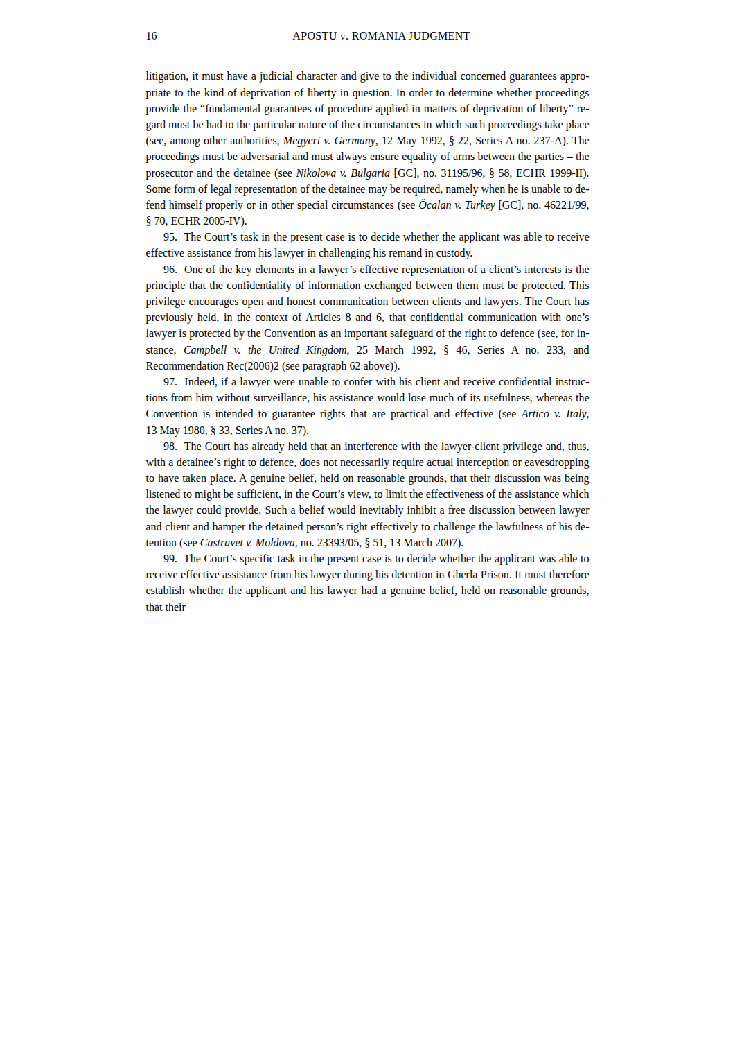16 APOSTU v. ROMANIA JUDGMENT
litigation, it must have a judicial character and give to the individual concerned guarantees appropriate to the kind of deprivation of liberty in question. In order to determine whether proceedings provide the “fundamental guarantees of procedure applied in matters of deprivation of liberty” regard must be had to the particular nature of the circumstances in which such proceedings take place (see, among other authorities, Megyeri v. Germany, 12 May 1992, § 22, Series A no. 237-A). The proceedings must be adversarial and must always ensure equality of arms between the parties – the prosecutor and the detainee (see Nikolova v. Bulgaria [GC], no. 31195/96, § 58, ECHR 1999-II). Some form of legal representation of the detainee may be required, namely when he is unable to defend himself properly or in other special circumstances (see Öcalan v. Turkey [GC], no. 46221/99, § 70, ECHR 2005-IV).
95. The Court’s task in the present case is to decide whether the applicant was able to receive effective assistance from his lawyer in challenging his remand in custody.
96. One of the key elements in a lawyer’s effective representation of a client’s interests is the principle that the confidentiality of information exchanged between them must be protected. This privilege encourages open and honest communication between clients and lawyers. The Court has previously held, in the context of Articles 8 and 6, that confidential communication with one’s lawyer is protected by the Convention as an important safeguard of the right to defence (see, for instance, Campbell v. the United Kingdom, 25 March 1992, § 46, Series A no. 233, and Recommendation Rec(2006)2 (see paragraph 62 above)).
97. Indeed, if a lawyer were unable to confer with his client and receive confidential instructions from him without surveillance, his assistance would lose much of its usefulness, whereas the Convention is intended to guarantee rights that are practical and effective (see Artico v. Italy, 13 May 1980, § 33, Series A no. 37).
98. The Court has already held that an interference with the lawyer-client privilege and, thus, with a detainee’s right to defence, does not necessarily require actual interception or eavesdropping to have taken place. A genuine belief, held on reasonable grounds, that their discussion was being listened to might be sufficient, in the Court’s view, to limit the effectiveness of the assistance which the lawyer could provide. Such a belief would inevitably inhibit a free discussion between lawyer and client and hamper the detained person’s right effectively to challenge the lawfulness of his detention (see Castravet v. Moldova, no. 23393/05, § 51, 13 March 2007).
99. The Court’s specific task in the present case is to decide whether the applicant was able to receive effective assistance from his lawyer during his detention in Gherla Prison. It must therefore establish whether the applicant and his lawyer had a genuine belief, held on reasonable grounds, that their